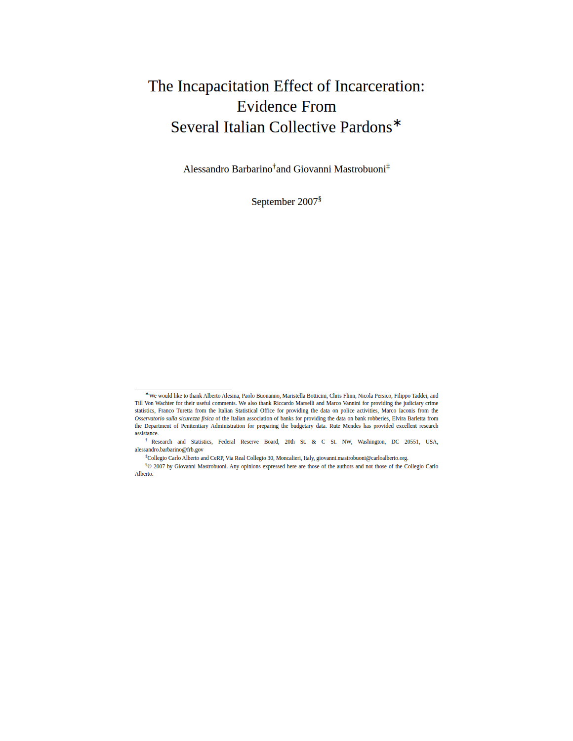The Incapacitation Effect of Incarceration: Evidence From
Several Italian Collective Pardons∗
Alessandro Barbarino†and Giovanni Mastrobuoni‡
September 2007§
∗We would like to thank Alberto Alesina, Paolo Buonanno, Maristella Botticini, Chris Flinn, Nicola Persico, Filippo Taddei, and Till Von Wachter for their useful comments. We also thank Riccardo Marselli and Marco Vannini for providing the judiciary crime statistics, Franco Turetta from the Italian Statistical Office for providing the data on police activities, Marco Iaconis from the Osservatorio sulla sicurezza fisica of the Italian association of banks for providing the data on bank robberies, Elvira Barletta from the Department of Penitentiary Administration for preparing the budgetary data. Rute Mendes has provided excellent research assistance.
†Research and Statistics, Federal Reserve Board, 20th St. & C St. NW, Washington, DC 20551, USA, alessandro.barbarino@frb.gov
‡Collegio Carlo Alberto and CeRP, Via Real Collegio 30, Moncalieri, Italy, giovanni.mastrobuoni@carloalberto.org.
§© 2007 by Giovanni Mastrobuoni. Any opinions expressed here are those of the authors and not those of the Collegio Carlo Alberto.